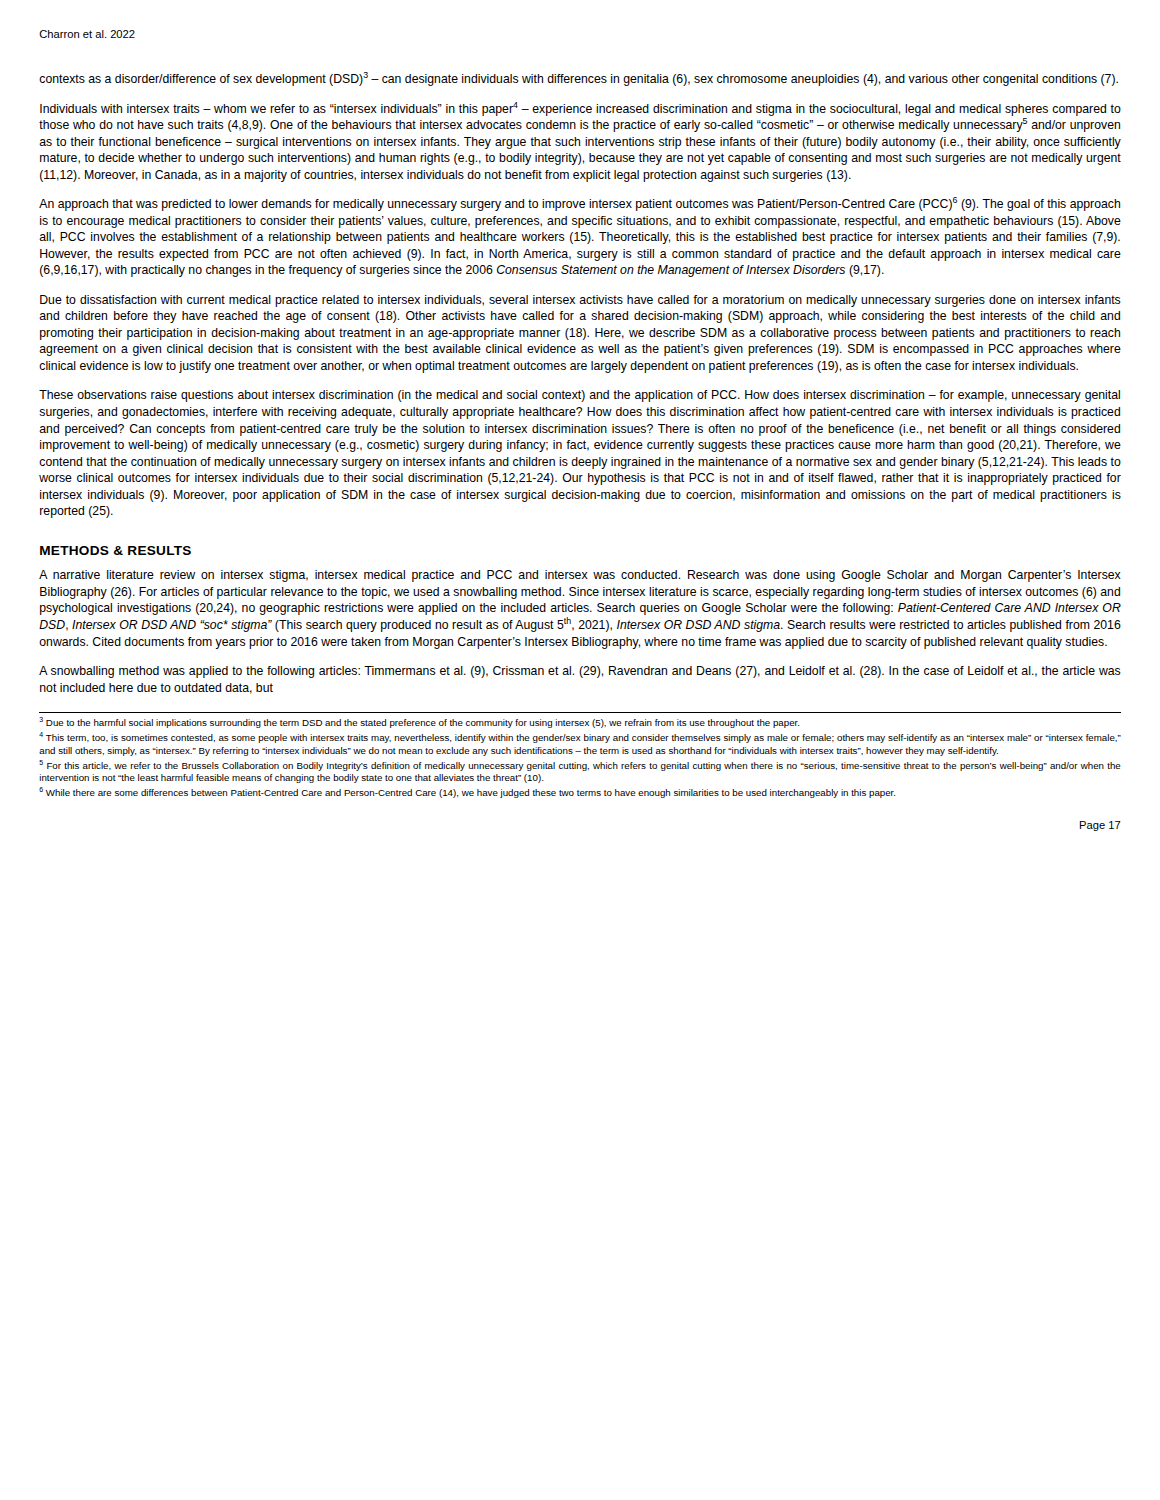Charron et al. 2022
contexts as a disorder/difference of sex development (DSD)3 – can designate individuals with differences in genitalia (6), sex chromosome aneuploidies (4), and various other congenital conditions (7).
Individuals with intersex traits – whom we refer to as “intersex individuals” in this paper4 – experience increased discrimination and stigma in the sociocultural, legal and medical spheres compared to those who do not have such traits (4,8,9). One of the behaviours that intersex advocates condemn is the practice of early so-called “cosmetic” – or otherwise medically unnecessary5 and/or unproven as to their functional beneficence – surgical interventions on intersex infants. They argue that such interventions strip these infants of their (future) bodily autonomy (i.e., their ability, once sufficiently mature, to decide whether to undergo such interventions) and human rights (e.g., to bodily integrity), because they are not yet capable of consenting and most such surgeries are not medically urgent (11,12). Moreover, in Canada, as in a majority of countries, intersex individuals do not benefit from explicit legal protection against such surgeries (13).
An approach that was predicted to lower demands for medically unnecessary surgery and to improve intersex patient outcomes was Patient/Person-Centred Care (PCC)6 (9). The goal of this approach is to encourage medical practitioners to consider their patients’ values, culture, preferences, and specific situations, and to exhibit compassionate, respectful, and empathetic behaviours (15). Above all, PCC involves the establishment of a relationship between patients and healthcare workers (15). Theoretically, this is the established best practice for intersex patients and their families (7,9). However, the results expected from PCC are not often achieved (9). In fact, in North America, surgery is still a common standard of practice and the default approach in intersex medical care (6,9,16,17), with practically no changes in the frequency of surgeries since the 2006 Consensus Statement on the Management of Intersex Disorders (9,17).
Due to dissatisfaction with current medical practice related to intersex individuals, several intersex activists have called for a moratorium on medically unnecessary surgeries done on intersex infants and children before they have reached the age of consent (18). Other activists have called for a shared decision-making (SDM) approach, while considering the best interests of the child and promoting their participation in decision-making about treatment in an age-appropriate manner (18). Here, we describe SDM as a collaborative process between patients and practitioners to reach agreement on a given clinical decision that is consistent with the best available clinical evidence as well as the patient’s given preferences (19). SDM is encompassed in PCC approaches where clinical evidence is low to justify one treatment over another, or when optimal treatment outcomes are largely dependent on patient preferences (19), as is often the case for intersex individuals.
These observations raise questions about intersex discrimination (in the medical and social context) and the application of PCC. How does intersex discrimination – for example, unnecessary genital surgeries, and gonadectomies, interfere with receiving adequate, culturally appropriate healthcare? How does this discrimination affect how patient-centred care with intersex individuals is practiced and perceived? Can concepts from patient-centred care truly be the solution to intersex discrimination issues? There is often no proof of the beneficence (i.e., net benefit or all things considered improvement to well-being) of medically unnecessary (e.g., cosmetic) surgery during infancy; in fact, evidence currently suggests these practices cause more harm than good (20,21). Therefore, we contend that the continuation of medically unnecessary surgery on intersex infants and children is deeply ingrained in the maintenance of a normative sex and gender binary (5,12,21-24). This leads to worse clinical outcomes for intersex individuals due to their social discrimination (5,12,21-24). Our hypothesis is that PCC is not in and of itself flawed, rather that it is inappropriately practiced for intersex individuals (9). Moreover, poor application of SDM in the case of intersex surgical decision-making due to coercion, misinformation and omissions on the part of medical practitioners is reported (25).
METHODS & RESULTS
A narrative literature review on intersex stigma, intersex medical practice and PCC and intersex was conducted. Research was done using Google Scholar and Morgan Carpenter’s Intersex Bibliography (26). For articles of particular relevance to the topic, we used a snowballing method. Since intersex literature is scarce, especially regarding long-term studies of intersex outcomes (6) and psychological investigations (20,24), no geographic restrictions were applied on the included articles. Search queries on Google Scholar were the following: Patient-Centered Care AND Intersex OR DSD, Intersex OR DSD AND “soc* stigma” (This search query produced no result as of August 5th, 2021), Intersex OR DSD AND stigma. Search results were restricted to articles published from 2016 onwards. Cited documents from years prior to 2016 were taken from Morgan Carpenter’s Intersex Bibliography, where no time frame was applied due to scarcity of published relevant quality studies.
A snowballing method was applied to the following articles: Timmermans et al. (9), Crissman et al. (29), Ravendran and Deans (27), and Leidolf et al. (28). In the case of Leidolf et al., the article was not included here due to outdated data, but
3 Due to the harmful social implications surrounding the term DSD and the stated preference of the community for using intersex (5), we refrain from its use throughout the paper.
4 This term, too, is sometimes contested, as some people with intersex traits may, nevertheless, identify within the gender/sex binary and consider themselves simply as male or female; others may self-identify as an “intersex male” or “intersex female,” and still others, simply, as “intersex.” By referring to “intersex individuals” we do not mean to exclude any such identifications – the term is used as shorthand for “individuals with intersex traits”, however they may self-identify.
5 For this article, we refer to the Brussels Collaboration on Bodily Integrity’s definition of medically unnecessary genital cutting, which refers to genital cutting when there is no “serious, time-sensitive threat to the person’s well-being” and/or when the intervention is not “the least harmful feasible means of changing the bodily state to one that alleviates the threat” (10).
6 While there are some differences between Patient-Centred Care and Person-Centred Care (14), we have judged these two terms to have enough similarities to be used interchangeably in this paper.
Page 17